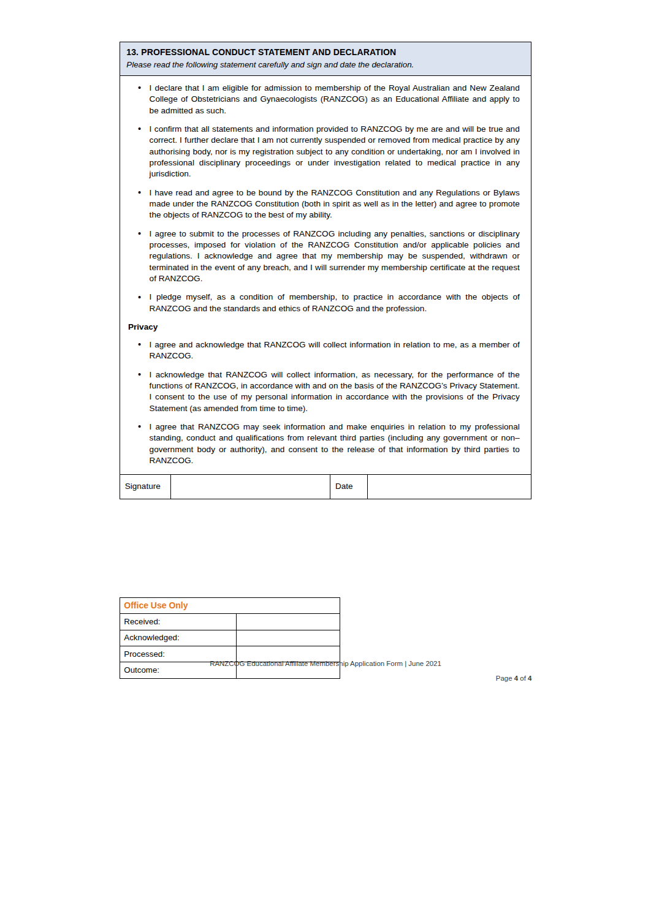13. PROFESSIONAL CONDUCT STATEMENT AND DECLARATION
Please read the following statement carefully and sign and date the declaration.
I declare that I am eligible for admission to membership of the Royal Australian and New Zealand College of Obstetricians and Gynaecologists (RANZCOG) as an Educational Affiliate and apply to be admitted as such.
I confirm that all statements and information provided to RANZCOG by me are and will be true and correct. I further declare that I am not currently suspended or removed from medical practice by any authorising body, nor is my registration subject to any condition or undertaking, nor am I involved in professional disciplinary proceedings or under investigation related to medical practice in any jurisdiction.
I have read and agree to be bound by the RANZCOG Constitution and any Regulations or Bylaws made under the RANZCOG Constitution (both in spirit as well as in the letter) and agree to promote the objects of RANZCOG to the best of my ability.
I agree to submit to the processes of RANZCOG including any penalties, sanctions or disciplinary processes, imposed for violation of the RANZCOG Constitution and/or applicable policies and regulations. I acknowledge and agree that my membership may be suspended, withdrawn or terminated in the event of any breach, and I will surrender my membership certificate at the request of RANZCOG.
I pledge myself, as a condition of membership, to practice in accordance with the objects of RANZCOG and the standards and ethics of RANZCOG and the profession.
Privacy
I agree and acknowledge that RANZCOG will collect information in relation to me, as a member of RANZCOG.
I acknowledge that RANZCOG will collect information, as necessary, for the performance of the functions of RANZCOG, in accordance with and on the basis of the RANZCOG’s Privacy Statement. I consent to the use of my personal information in accordance with the provisions of the Privacy Statement (as amended from time to time).
I agree that RANZCOG may seek information and make enquiries in relation to my professional standing, conduct and qualifications from relevant third parties (including any government or non–government body or authority), and consent to the release of that information by third parties to RANZCOG.
Signature
Date
| Office Use Only |
| Received: | |
| Acknowledged: | |
| Processed: | |
| Outcome: | |
RANZCOG Educational Affiliate Membership Application Form | June 2021
Page 4 of 4